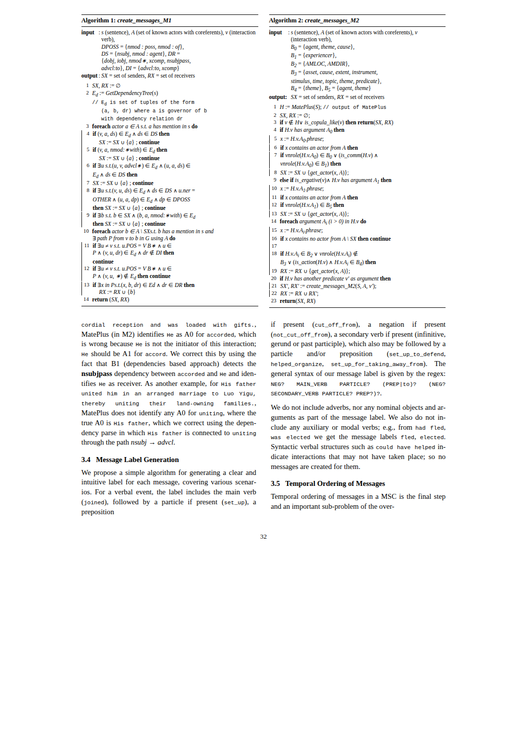Algorithm 1: create_messages_M1
| input | : | s (sentence), A (set of known actors with coreferents), v (interaction verb), DPOSS = { nmod : poss, nmod : of }, DS = { nsubj, nmod : agent }, DR = { dobj, iobj, nmod∗, xcomp, nsubjpass, advcl:to }, DI = { advcl:to, xcomp } |
| output | : | SX = set of senders, RX = set of receivers |
SX, RX := ∅
Ed := GetDependencyTree(s)
// Ed is set of tuples of the form
(a, b, dr) where a is governor of b
with dependency relation dr
foreach actor a ∈ A s.t. a has mention in s do
if (v, a, ds) ∈ Ed ∧ ds ∈ DS then
SX := SX ∪ {a} ; continue
if (v, a, nmod:∗with) ∈ Ed then
SX := SX ∪ {a} ; continue
if ∃u s.t.(u, v, advcl∗) ∈ Ed ∧ (u, a, ds) ∈
Ed ∧ ds ∈ DS then
SX := SX ∪ {a} ; continue
if ∃u s.t.(v, u, ds) ∈ Ed ∧ ds ∈ DS ∧ u.ner =
OTHER ∧ (u, a, dp) ∈ Ed ∧ dp ∈ DPOSS
then SX := SX ∪ {a} ; continue
if ∃b s.t. b ∈ SX ∧ (b, a, nmod:∗with) ∈ Ed
then SX := SX ∪ {a} ; continue
foreach actor b ∈ A \ SXs.t. b has a mention in s and
∃ path P from v to b in G using A do
if ∃u ≠ v s.t. u.POS = V B∗ ∧ u ∈
P ∧ (v, u, dr) ∈ Ed ∧ dr ∉ DI then
continue
if ∃u ≠ v s.t. u.POS = V B∗ ∧ u ∈
P ∧ (v, u, ∗) ∉ Ed then continue
if ∃x in Ps.t.(x, b, dr) ∈ Ed ∧ dr ∈ DR then
RX := RX ∪ {b}
return (SX, RX)
Algorithm 2: create_messages_M2
| input | : | s (sentence), A (set of known actors with coreferents), v (interaction verb), B 0 = { agent, theme, cause }, B 1 = { experiencer }, B 2 = { AMLOC, AMDIR }, B 3 = { asset, cause, extent, instrument, stimulus, time, topic, theme, predicate }, B 4 = { theme }, B 5 = { agent, theme } |
| output: | | SX = set of senders, RX = set of receivers |
H := MatePlus(S); // output of MatePlus
SX, RX := ∅;
if v ∉ H∨ is_copula_like(v) then return(SX, RX)
if H.v has argument A0 then
x := H.v.A0.phrase;
if x contains an actor from A then
if vnrole(H.v.A0) ∈ B0 ∨ (is_comm(H.v) ∧
vnrole(H.v.A0) ∈ B1) then
SX := SX ∪ {get_actor(x, A)};
else if is_ergative(v)∧ H.v has argument A1 then
x := H.v.A1.phrase;
if x contains an actor from A then
if vnrole(H.v.A1) ∈ B5 then
SX := SX ∪ {get_actor(x, A)};
foreach argument Ai (i > 0) in H.v do
x := H.v.Ai.phrase;
if x contains no actor from A \ SX then continue
if H.v.Ai ∈ B2 ∨ vnrole(H.v.Ai) ∉
B3 ∨ (is_action(H.v) ∧ H.v.Ai ∈ B4) then
RX := RX ∪ {get_actor(x, A)};
if H.v has another predicate v′ as argument then
SX′, RX′ := create_messages_M2(S, A, v′);
RX := RX ∪ RX′;
return(SX, RX)
cordial reception and was loaded with gifts., MatePlus (in M2) identifies He as A0 for accorded, which is wrong because He is not the initiator of this interaction; He should be A1 for accord. We correct this by using the fact that B1 (dependencies based approach) detects the nsubjpass dependency between accorded and He and identifies He as receiver. As another example, for His father united him in an arranged marriage to Luo Yigu, thereby uniting their land-owning families., MatePlus does not identify any A0 for uniting, where the true A0 is His father, which we correct using the dependency parse in which His father is connected to uniting through the path nsubj → advcl.
3.4 Message Label Generation
We propose a simple algorithm for generating a clear and intuitive label for each message, covering various scenarios. For a verbal event, the label includes the main verb (joined), followed by a particle if present (set_up), a preposition
if present (cut_off_from), a negation if present (not_cut_off_from), a secondary verb if present (infinitive, gerund or past participle), which also may be followed by a particle and/or preposition (set_up_to_defend, helped_organize, set_up_for_taking_away_from). The general syntax of our message label is given by the regex: NEG? MAIN_VERB PARTICLE? (PREP|to)? (NEG? SECONDARY_VERB PARTICLE? PREP?)?.
We do not include adverbs, nor any nominal objects and arguments as part of the message label. We also do not include any auxiliary or modal verbs; e.g., from had fled, was elected we get the message labels fled, elected. Syntactic verbal structures such as could have helped indicate interactions that may not have taken place; so no messages are created for them.
3.5 Temporal Ordering of Messages
Temporal ordering of messages in a MSC is the final step and an important sub-problem of the over-
32